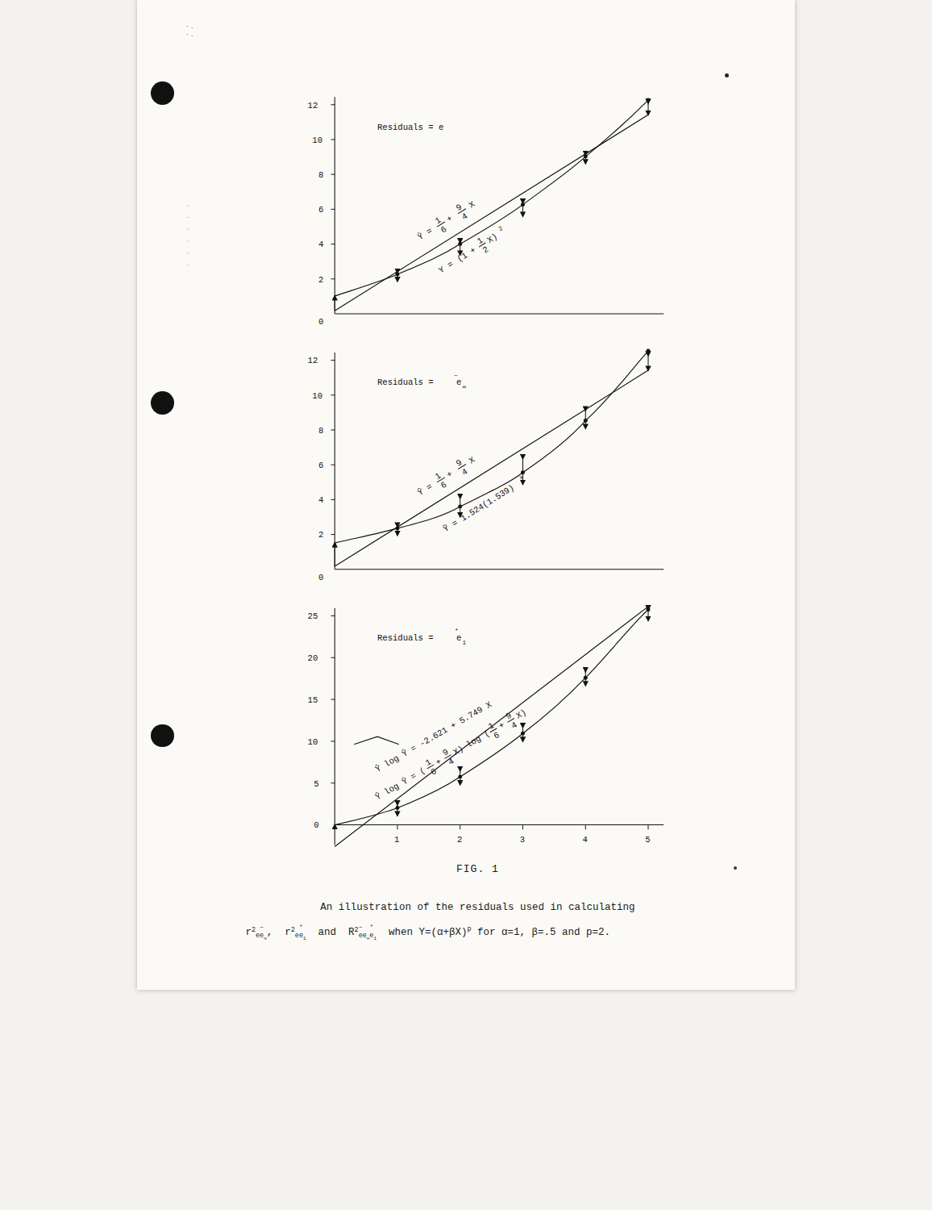·. ·.
· · · · · ·
12 10 8 6 4 2 0 straight line Y-hat = 1/6 + 9/4 X (from x=0 to x=5) points: x=0,y=1 -> (95,277.5); x=1,y=2.25 -> (176,249.4); x=2,y=4 -> (257,210); x=3,y=6.25 -> (338,159.4); x=4,y=9 -> (419,97.5); x=5,y=12.25 -> (500,24.4) Residuals = e Ŷ = 1 6 + 9 4 X Y = (1 + 1 2 X) 2 12 10 8 6 4 2 0 x=0 -> 1.524 -> y px = 300 - 1.524*22.5 = 265.7 x=1 -> 2.346 -> 247.2 x=2 -> 3.610 -> 218.7 x=3 -> 5.556 -> 175.0 x=4 -> 8.551 -> 107.6 x=5 -> 13.16 -> 3.9 (clip near 12.3 -> 23) Residuals = e ~ ∞ Ŷ = 1 6 + 9 4 X Ỹ = 1.524(1.539) x 25 20 15 10 5 0 1 2 3 4 5 values: x=0: 0.1667*log10(0.1667)= -0.130 -> 301.4 x=1: 2.4167*0.3828 = 0.925 -> 290 x=2: 4.6667*0.6690 = 3.122 -> 266 x=3: 6.9167*0.8398 = 5.810 -> 237 x=4: 9.1667*0.9622 = 8.820 -> 205 x=5: 11.4167*1.0575 = 12.073 -> 170 Residuals = e * 1 Ŷ log Ŷ = -2.621 + 5.749 X Ŷ log Ŷ = ( 1 6 + 9 4 X) log ( 1 6 + 9 4 X)
FIG. 1
An illustration of the residuals used in calculating r2 ee∞, r2 ee1 and R2 ee∞e1 when Y=(α+βX)p for α=1, β=.5 and p=2.